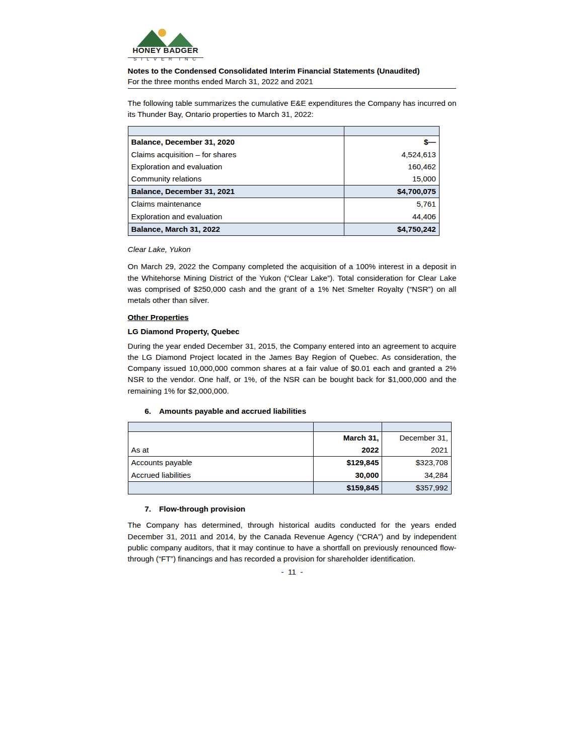HONEY BADGER
S I L V E R I N C
Notes to the Condensed Consolidated Interim Financial Statements (Unaudited)
For the three months ended March 31, 2022 and 2021
The following table summarizes the cumulative E&E expenditures the Company has incurred on its Thunder Bay, Ontario properties to March 31, 2022:
| Balance, December 31, 2020 | $— |
| Claims acquisition – for shares | 4,524,613 |
| Exploration and evaluation | 160,462 |
| Community relations | 15,000 |
| Balance, December 31, 2021 | $4,700,075 |
| Claims maintenance | 5,761 |
| Exploration and evaluation | 44,406 |
| Balance, March 31, 2022 | $4,750,242 |
Clear Lake, Yukon
On March 29, 2022 the Company completed the acquisition of a 100% interest in a deposit in the Whitehorse Mining District of the Yukon (“Clear Lake”). Total consideration for Clear Lake was comprised of $250,000 cash and the grant of a 1% Net Smelter Royalty (“NSR”) on all metals other than silver.
Other Properties
LG Diamond Property, Quebec
During the year ended December 31, 2015, the Company entered into an agreement to acquire the LG Diamond Project located in the James Bay Region of Quebec. As consideration, the Company issued 10,000,000 common shares at a fair value of $0.01 each and granted a 2% NSR to the vendor. One half, or 1%, of the NSR can be bought back for $1,000,000 and the remaining 1% for $2,000,000.
6. Amounts payable and accrued liabilities
| | March 31, | December 31, |
| As at | 2022 | 2021 |
| Accounts payable | $129,845 | $323,708 |
| Accrued liabilities | 30,000 | 34,284 |
| | $159,845 | $357,992 |
7. Flow-through provision
The Company has determined, through historical audits conducted for the years ended December 31, 2011 and 2014, by the Canada Revenue Agency (“CRA”) and by independent public company auditors, that it may continue to have a shortfall on previously renounced flow-through (“FT”) financings and has recorded a provision for shareholder identification.
- 11 -